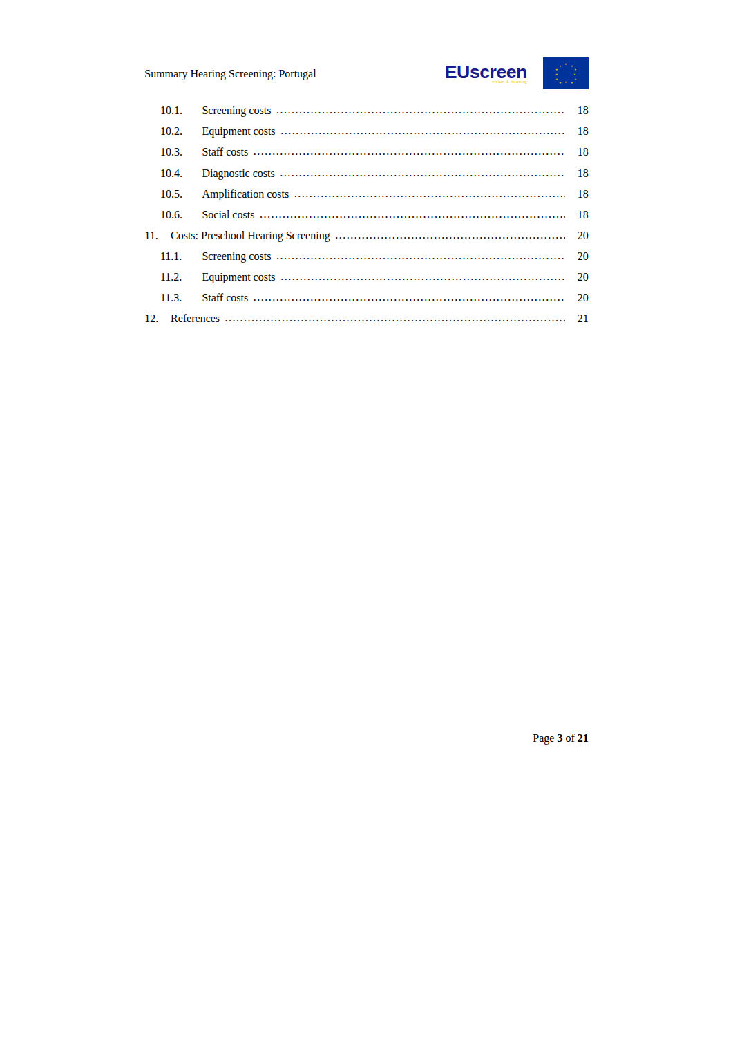Summary Hearing Screening: Portugal
EU screen
vision & hearing
★ ★ ★ ★ ★ ★ ★ ★ ★ ★ ★ ★
10.1. Screening costs .................................................................................................................. 18
10.2. Equipment costs ................................................................................................................ 18
10.3. Staff costs ......................................................................................................................... 18
10.4. Diagnostic costs ................................................................................................................ 18
10.5. Amplification costs ........................................................................................................... 18
10.6. Social costs ....................................................................................................................... 18
11. Costs: Preschool Hearing Screening ..................................................................................... 20
11.1. Screening costs .................................................................................................................. 20
11.2. Equipment costs ................................................................................................................ 20
11.3. Staff costs ......................................................................................................................... 20
12. References ................................................................................................................................. 21
Page 3 of 21